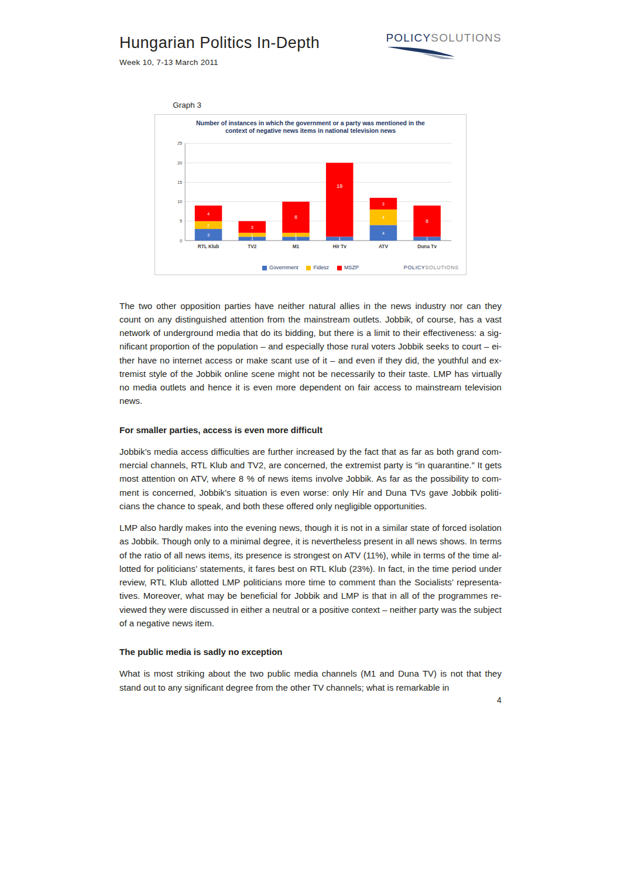Hungarian Politics In-Depth
Week 10, 7-13 March 2011
POLICYSOLUTIONS
Graph 3
Number of instances in which the government or a party was mentioned in the
context of negative news items in national television news
0 5 10 15 20 25 RTL Klub: Gov 3, Fidesz 2, MSZP 4 (total 9) 3 2 4 1 1 3 1 1 8 1 19 4 4 3 1 8 RTL Klub TV2 M1 Hír Tv ATV Duna Tv
Government Fidesz MSZP
POLICYSOLUTIONS
The two other opposition parties have neither natural allies in the news industry nor can they count on any distinguished attention from the mainstream outlets. Jobbik, of course, has a vast network of underground media that do its bidding, but there is a limit to their effectiveness: a significant proportion of the population – and especially those rural voters Jobbik seeks to court – either have no internet access or make scant use of it – and even if they did, the youthful and extremist style of the Jobbik online scene might not be necessarily to their taste. LMP has virtually no media outlets and hence it is even more dependent on fair access to mainstream television news.
For smaller parties, access is even more difficult
Jobbik’s media access difficulties are further increased by the fact that as far as both grand commercial channels, RTL Klub and TV2, are concerned, the extremist party is “in quarantine.” It gets most attention on ATV, where 8 % of news items involve Jobbik. As far as the possibility to comment is concerned, Jobbik’s situation is even worse: only Hír and Duna TVs gave Jobbik politicians the chance to speak, and both these offered only negligible opportunities.
LMP also hardly makes into the evening news, though it is not in a similar state of forced isolation as Jobbik. Though only to a minimal degree, it is nevertheless present in all news shows. In terms of the ratio of all news items, its presence is strongest on ATV (11%), while in terms of the time allotted for politicians’ statements, it fares best on RTL Klub (23%). In fact, in the time period under review, RTL Klub allotted LMP politicians more time to comment than the Socialists’ representatives. Moreover, what may be beneficial for Jobbik and LMP is that in all of the programmes reviewed they were discussed in either a neutral or a positive context – neither party was the subject of a negative news item.
The public media is sadly no exception
What is most striking about the two public media channels (M1 and Duna TV) is not that they stand out to any significant degree from the other TV channels; what is remarkable in
4